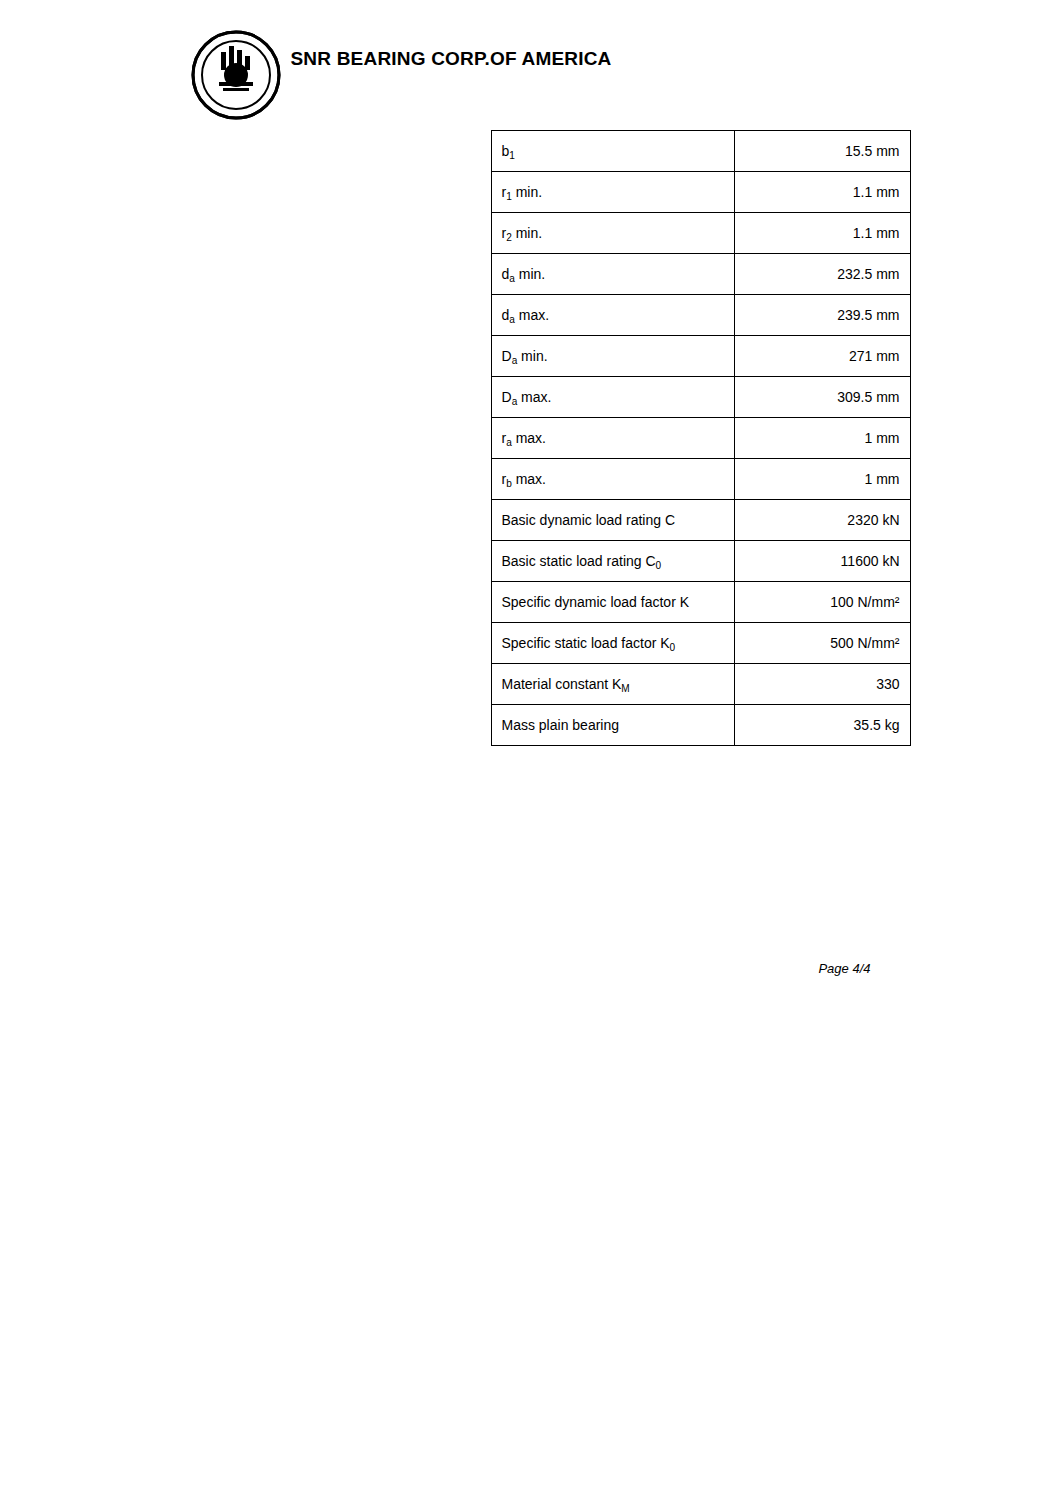SNR BEARING CORP.OF AMERICA
| b 1 | 15.5 mm |
| r 1 min. | 1.1 mm |
| r 2 min. | 1.1 mm |
| d a min. | 232.5 mm |
| d a max. | 239.5 mm |
| D a min. | 271 mm |
| D a max. | 309.5 mm |
| r a max. | 1 mm |
| r b max. | 1 mm |
| Basic dynamic load rating C | 2320 kN |
| Basic static load rating C 0 | 11600 kN |
| Specific dynamic load factor K | 100 N/mm² |
| Specific static load factor K 0 | 500 N/mm² |
| Material constant K M | 330 |
| Mass plain bearing | 35.5 kg |
Page 4/4